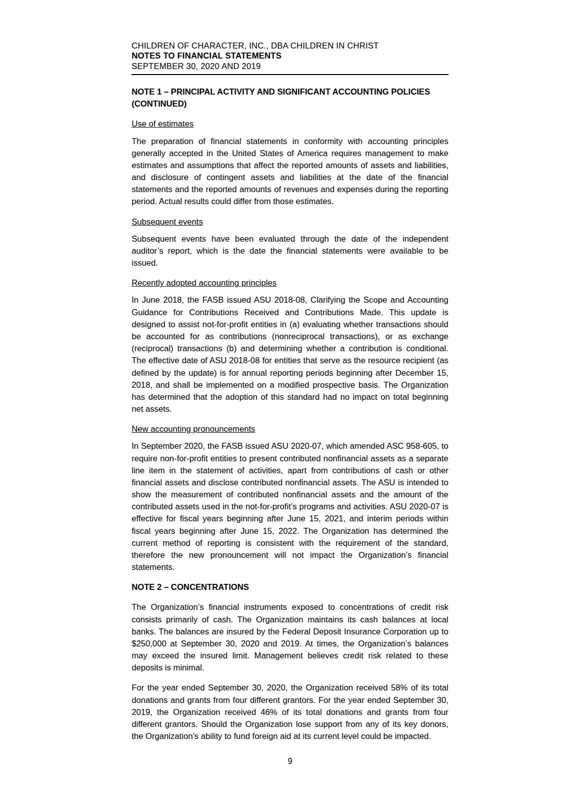CHILDREN OF CHARACTER, INC., DBA CHILDREN IN CHRIST
NOTES TO FINANCIAL STATEMENTS
SEPTEMBER 30, 2020 AND 2019
NOTE 1 – PRINCIPAL ACTIVITY AND SIGNIFICANT ACCOUNTING POLICIES (CONTINUED)
Use of estimates
The preparation of financial statements in conformity with accounting principles generally accepted in the United States of America requires management to make estimates and assumptions that affect the reported amounts of assets and liabilities, and disclosure of contingent assets and liabilities at the date of the financial statements and the reported amounts of revenues and expenses during the reporting period. Actual results could differ from those estimates.
Subsequent events
Subsequent events have been evaluated through the date of the independent auditor’s report, which is the date the financial statements were available to be issued.
Recently adopted accounting principles
In June 2018, the FASB issued ASU 2018-08, Clarifying the Scope and Accounting Guidance for Contributions Received and Contributions Made. This update is designed to assist not-for-profit entities in (a) evaluating whether transactions should be accounted for as contributions (nonreciprocal transactions), or as exchange (reciprocal) transactions (b) and determining whether a contribution is conditional. The effective date of ASU 2018-08 for entities that serve as the resource recipient (as defined by the update) is for annual reporting periods beginning after December 15, 2018, and shall be implemented on a modified prospective basis. The Organization has determined that the adoption of this standard had no impact on total beginning net assets.
New accounting pronouncements
In September 2020, the FASB issued ASU 2020-07, which amended ASC 958-605, to require non-for-profit entities to present contributed nonfinancial assets as a separate line item in the statement of activities, apart from contributions of cash or other financial assets and disclose contributed nonfinancial assets. The ASU is intended to show the measurement of contributed nonfinancial assets and the amount of the contributed assets used in the not-for-profit’s programs and activities. ASU 2020-07 is effective for fiscal years beginning after June 15, 2021, and interim periods within fiscal years beginning after June 15, 2022. The Organization has determined the current method of reporting is consistent with the requirement of the standard, therefore the new pronouncement will not impact the Organization’s financial statements.
NOTE 2 – CONCENTRATIONS
The Organization’s financial instruments exposed to concentrations of credit risk consists primarily of cash. The Organization maintains its cash balances at local banks. The balances are insured by the Federal Deposit Insurance Corporation up to $250,000 at September 30, 2020 and 2019. At times, the Organization’s balances may exceed the insured limit. Management believes credit risk related to these deposits is minimal.
For the year ended September 30, 2020, the Organization received 58% of its total donations and grants from four different grantors. For the year ended September 30, 2019, the Organization received 46% of its total donations and grants from four different grantors. Should the Organization lose support from any of its key donors, the Organization’s ability to fund foreign aid at its current level could be impacted.
9